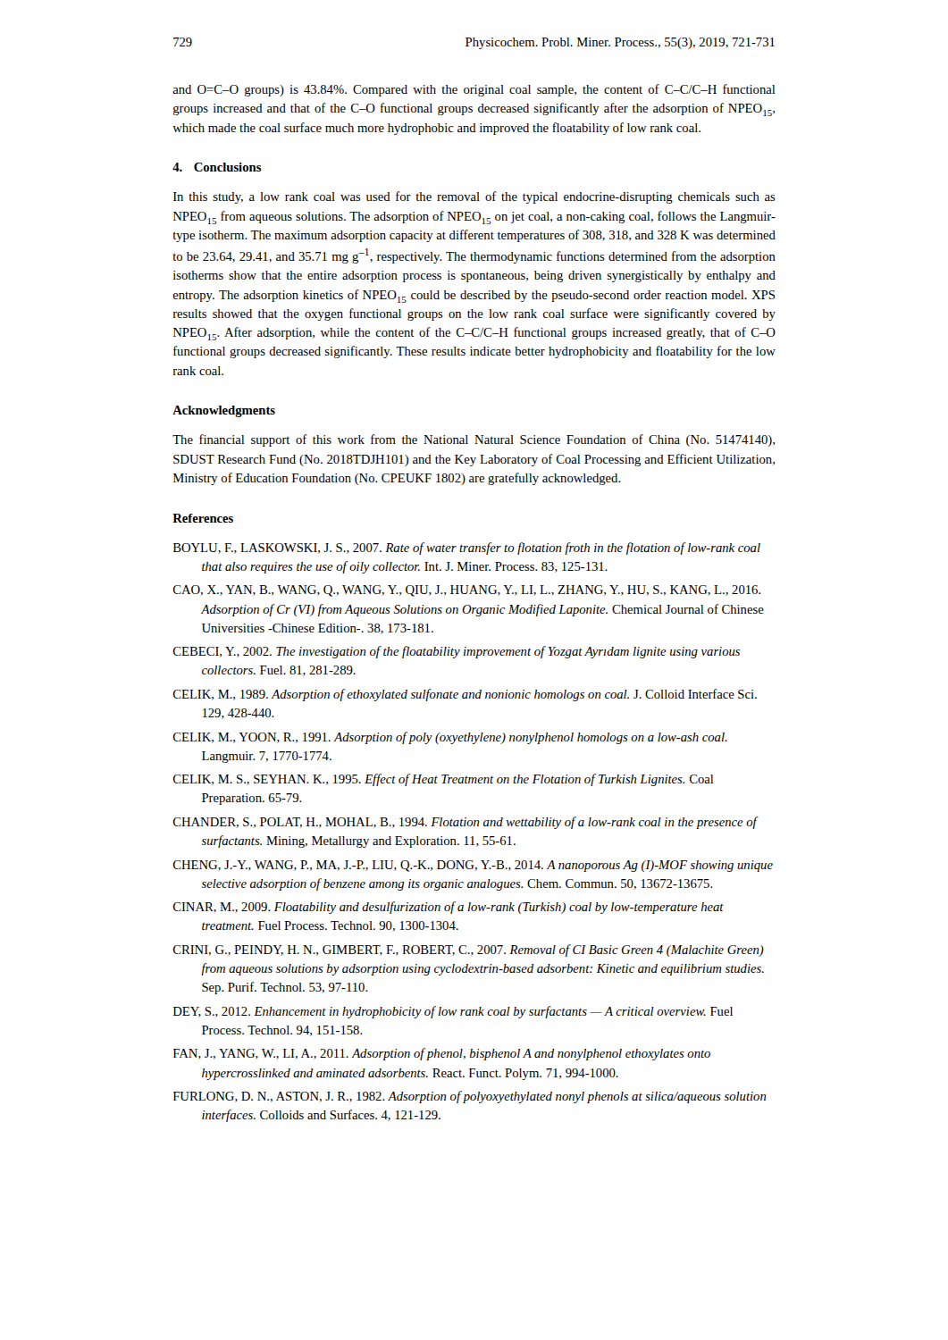729 Physicochem. Probl. Miner. Process., 55(3), 2019, 721-731
and O=C–O groups) is 43.84%. Compared with the original coal sample, the content of C–C/C–H functional groups increased and that of the C–O functional groups decreased significantly after the adsorption of NPEO15, which made the coal surface much more hydrophobic and improved the floatability of low rank coal.
4. Conclusions
In this study, a low rank coal was used for the removal of the typical endocrine-disrupting chemicals such as NPEO15 from aqueous solutions. The adsorption of NPEO15 on jet coal, a non-caking coal, follows the Langmuir-type isotherm. The maximum adsorption capacity at different temperatures of 308, 318, and 328 K was determined to be 23.64, 29.41, and 35.71 mg g–1, respectively. The thermodynamic functions determined from the adsorption isotherms show that the entire adsorption process is spontaneous, being driven synergistically by enthalpy and entropy. The adsorption kinetics of NPEO15 could be described by the pseudo-second order reaction model. XPS results showed that the oxygen functional groups on the low rank coal surface were significantly covered by NPEO15. After adsorption, while the content of the C–C/C–H functional groups increased greatly, that of C–O functional groups decreased significantly. These results indicate better hydrophobicity and floatability for the low rank coal.
Acknowledgments
The financial support of this work from the National Natural Science Foundation of China (No. 51474140), SDUST Research Fund (No. 2018TDJH101) and the Key Laboratory of Coal Processing and Efficient Utilization, Ministry of Education Foundation (No. CPEUKF 1802) are gratefully acknowledged.
References
BOYLU, F., LASKOWSKI, J. S., 2007. Rate of water transfer to flotation froth in the flotation of low-rank coal that also requires the use of oily collector. Int. J. Miner. Process. 83, 125-131.
CAO, X., YAN, B., WANG, Q., WANG, Y., QIU, J., HUANG, Y., LI, L., ZHANG, Y., HU, S., KANG, L., 2016. Adsorption of Cr (VI) from Aqueous Solutions on Organic Modified Laponite. Chemical Journal of Chinese Universities -Chinese Edition-. 38, 173-181.
CEBECI, Y., 2002. The investigation of the floatability improvement of Yozgat Ayrıdam lignite using various collectors. Fuel. 81, 281-289.
CELIK, M., 1989. Adsorption of ethoxylated sulfonate and nonionic homologs on coal. J. Colloid Interface Sci. 129, 428-440.
CELIK, M., YOON, R., 1991. Adsorption of poly (oxyethylene) nonylphenol homologs on a low-ash coal. Langmuir. 7, 1770-1774.
CELIK, M. S., SEYHAN. K., 1995. Effect of Heat Treatment on the Flotation of Turkish Lignites. Coal Preparation. 65-79.
CHANDER, S., POLAT, H., MOHAL, B., 1994. Flotation and wettability of a low-rank coal in the presence of surfactants. Mining, Metallurgy and Exploration. 11, 55-61.
CHENG, J.-Y., WANG, P., MA, J.-P., LIU, Q.-K., DONG, Y.-B., 2014. A nanoporous Ag (I)-MOF showing unique selective adsorption of benzene among its organic analogues. Chem. Commun. 50, 13672-13675.
CINAR, M., 2009. Floatability and desulfurization of a low-rank (Turkish) coal by low-temperature heat treatment. Fuel Process. Technol. 90, 1300-1304.
CRINI, G., PEINDY, H. N., GIMBERT, F., ROBERT, C., 2007. Removal of CI Basic Green 4 (Malachite Green) from aqueous solutions by adsorption using cyclodextrin-based adsorbent: Kinetic and equilibrium studies. Sep. Purif. Technol. 53, 97-110.
DEY, S., 2012. Enhancement in hydrophobicity of low rank coal by surfactants — A critical overview. Fuel Process. Technol. 94, 151-158.
FAN, J., YANG, W., LI, A., 2011. Adsorption of phenol, bisphenol A and nonylphenol ethoxylates onto hypercrosslinked and aminated adsorbents. React. Funct. Polym. 71, 994-1000.
FURLONG, D. N., ASTON, J. R., 1982. Adsorption of polyoxyethylated nonyl phenols at silica/aqueous solution interfaces. Colloids and Surfaces. 4, 121-129.